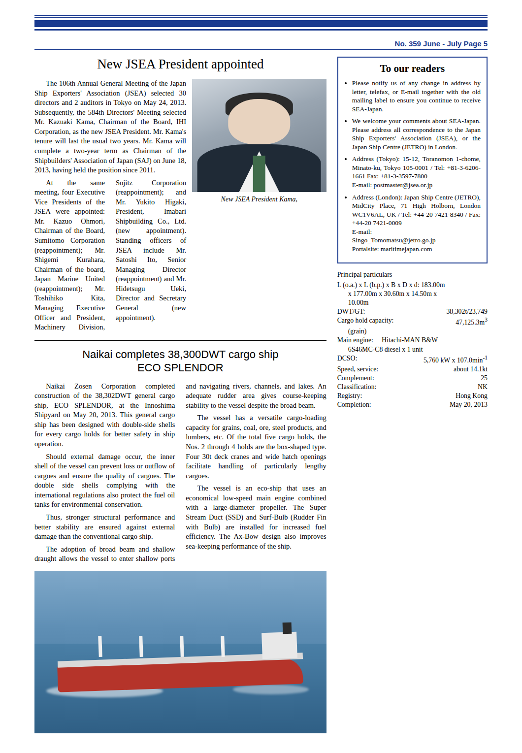No. 359 June - July Page 5
New JSEA President appointed
New JSEA President Kama,
The 106th Annual General Meeting of the Japan Ship Exporters' Association (JSEA) selected 30 directors and 2 auditors in Tokyo on May 24, 2013. Subsequently, the 584th Directors' Meeting selected Mr. Kazuaki Kama, Chairman of the Board, IHI Corporation, as the new JSEA President. Mr. Kama's tenure will last the usual two years. Mr. Kama will complete a two-year term as Chairman of the Shipbuilders' Association of Japan (SAJ) on June 18, 2013, having held the position since 2011.
At the same meeting, four Executive Vice Presidents of the JSEA were appointed: Mr. Kazuo Ohmori, Chairman of the Board, Sumitomo Corporation (reappointment); Mr. Shigemi Kurahara, Chairman of the board, Japan Marine United (reappointment); Mr. Toshihiko Kita, Managing Executive Officer and President, Machinery Division, Sojitz Corporation (reappointment); and Mr. Yukito Higaki, President, Imabari Shipbuilding Co., Ltd. (new appointment). Standing officers of JSEA include Mr. Satoshi Ito, Senior Managing Director (reappointment) and Mr. Hidetsugu Ueki, Director and Secretary General (new appointment).
Naikai completes 38,300DWT cargo ship
ECO SPLENDOR
Naikai Zosen Corporation completed construction of the 38,302DWT general cargo ship, ECO SPLENDOR, at the Innoshima Shipyard on May 20, 2013. This general cargo ship has been designed with double-side shells for every cargo holds for better safety in ship operation.
Should external damage occur, the inner shell of the vessel can prevent loss or outflow of cargoes and ensure the quality of cargoes. The double side shells complying with the international regulations also protect the fuel oil tanks for environmental conservation.
Thus, stronger structural performance and better stability are ensured against external damage than the conventional cargo ship.
The adoption of broad beam and shallow draught allows the vessel to enter shallow ports and navigating rivers, channels, and lakes. An adequate rudder area gives course-keeping stability to the vessel despite the broad beam.
The vessel has a versatile cargo-loading capacity for grains, coal, ore, steel products, and lumbers, etc. Of the total five cargo holds, the Nos. 2 through 4 holds are the box-shaped type. Four 30t deck cranes and wide hatch openings facilitate handling of particularly lengthy cargoes.
The vessel is an eco-ship that uses an economical low-speed main engine combined with a large-diameter propeller. The Super Stream Duct (SSD) and Surf-Bulb (Rudder Fin with Bulb) are installed for increased fuel efficiency. The Ax-Bow design also improves sea-keeping performance of the ship.
To our readers
Please notify us of any change in address by letter, telefax, or E-mail together with the old mailing label to ensure you continue to receive SEA-Japan.
We welcome your comments about SEA-Japan. Please address all correspondence to the Japan Ship Exporters' Association (JSEA), or the Japan Ship Centre (JETRO) in London.
Address (Tokyo): 15-12, Toranomon 1-chome, Minato-ku, Tokyo 105-0001 / Tel: +81-3-6206-1661 Fax: +81-3-3597-7800
E-mail: postmaster@jsea.or.jp
Address (London): Japan Ship Centre (JETRO), MidCity Place, 71 High Holborn, London WC1V6AL, UK / Tel: +44-20 7421-8340 / Fax: +44-20 7421-0009
E-mail:
Singo_Tomomatsu@jetro.go.jp
Portalsite: maritimejapan.com
Principal particulars
L (o.a.) x L (b.p.) x B x D x d: 183.00m
x 177.00m x 30.60m x 14.50m x
10.00m
| DWT/GT: | 38,302t/23,749 |
| Cargo hold capacity: | 47,125.3m 3 |
(grain)
Main engine: Hitachi-MAN B&W
6S46MC-C8 diesel x 1 unit
| DCSO: | 5,760 kW x 107.0min -1 |
| Speed, service: | about 14.1kt |
| Complement: | 25 |
| Classification: | NK |
| Registry: | Hong Kong |
| Completion: | May 20, 2013 |